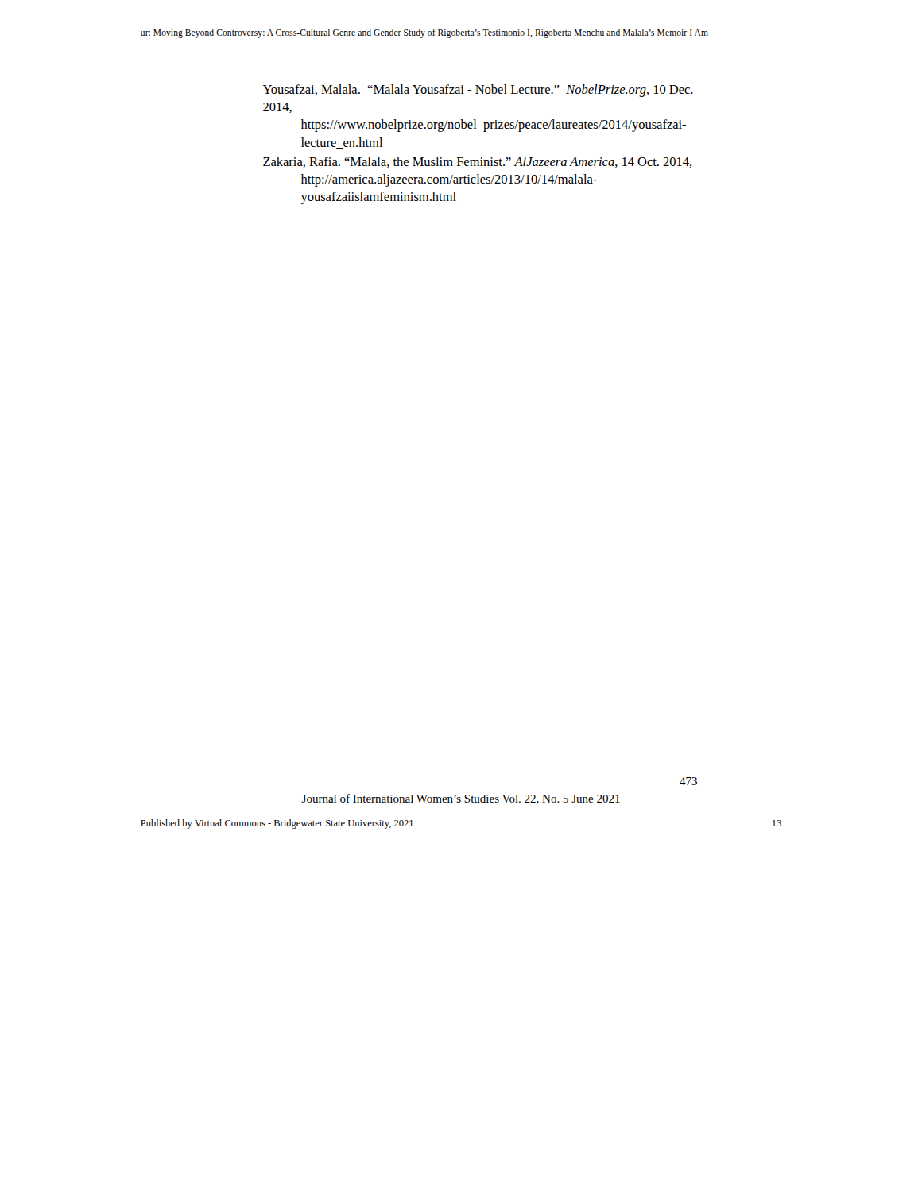ur: Moving Beyond Controversy: A Cross-Cultural Genre and Gender Study of Rigoberta’s Testimonio I, Rigoberta Menchú and Malala’s Memoir I Am
Yousafzai, Malala. “Malala Yousafzai - Nobel Lecture.” NobelPrize.org, 10 Dec. 2014, https://www.nobelprize.org/nobel_prizes/peace/laureates/2014/yousafzai-lecture_en.html
Zakaria, Rafia. “Malala, the Muslim Feminist.” AlJazeera America, 14 Oct. 2014, http://america.aljazeera.com/articles/2013/10/14/malala-yousafzaiislamfeminism.html
473
Journal of International Women’s Studies Vol. 22, No. 5 June 2021
Published by Virtual Commons - Bridgewater State University, 2021
13